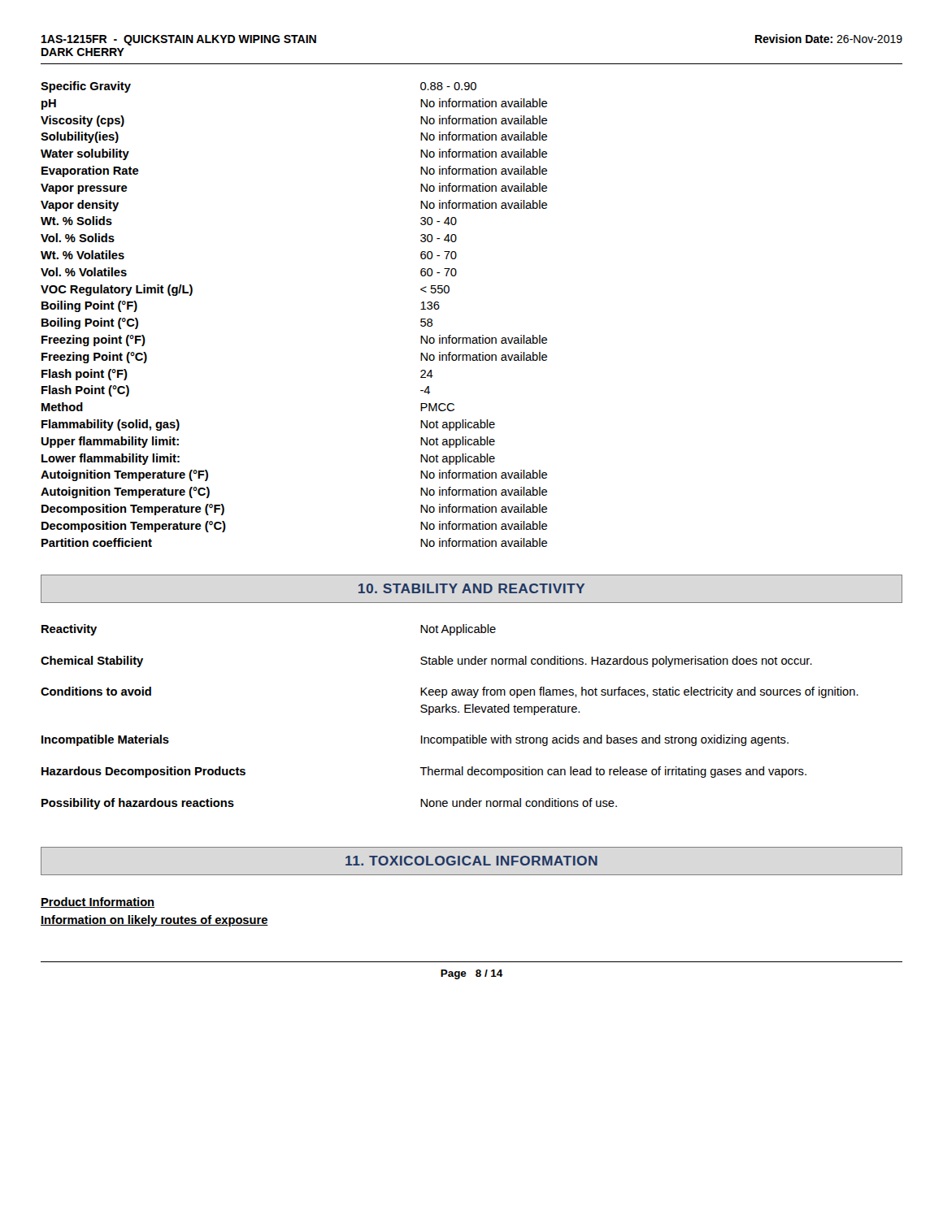1AS-1215FR - QUICKSTAIN ALKYD WIPING STAIN
DARK CHERRY
Revision Date: 26-Nov-2019
| Specific Gravity | 0.88 - 0.90 |
| pH | No information available |
| Viscosity (cps) | No information available |
| Solubility(ies) | No information available |
| Water solubility | No information available |
| Evaporation Rate | No information available |
| Vapor pressure | No information available |
| Vapor density | No information available |
| Wt. % Solids | 30 - 40 |
| Vol. % Solids | 30 - 40 |
| Wt. % Volatiles | 60 - 70 |
| Vol. % Volatiles | 60 - 70 |
| VOC Regulatory Limit (g/L) | < 550 |
| Boiling Point (°F) | 136 |
| Boiling Point (°C) | 58 |
| Freezing point (°F) | No information available |
| Freezing Point (°C) | No information available |
| Flash point (°F) | 24 |
| Flash Point (°C) | -4 |
| Method | PMCC |
| Flammability (solid, gas) | Not applicable |
| Upper flammability limit: | Not applicable |
| Lower flammability limit: | Not applicable |
| Autoignition Temperature (°F) | No information available |
| Autoignition Temperature (°C) | No information available |
| Decomposition Temperature (°F) | No information available |
| Decomposition Temperature (°C) | No information available |
| Partition coefficient | No information available |
10. STABILITY AND REACTIVITY
| Reactivity | Not Applicable |
| Chemical Stability | Stable under normal conditions. Hazardous polymerisation does not occur. |
| Conditions to avoid | Keep away from open flames, hot surfaces, static electricity and sources of ignition. Sparks. Elevated temperature. |
| Incompatible Materials | Incompatible with strong acids and bases and strong oxidizing agents. |
| Hazardous Decomposition Products | Thermal decomposition can lead to release of irritating gases and vapors. |
| Possibility of hazardous reactions | None under normal conditions of use. |
11. TOXICOLOGICAL INFORMATION
Product Information
Information on likely routes of exposure
Page 8 / 14